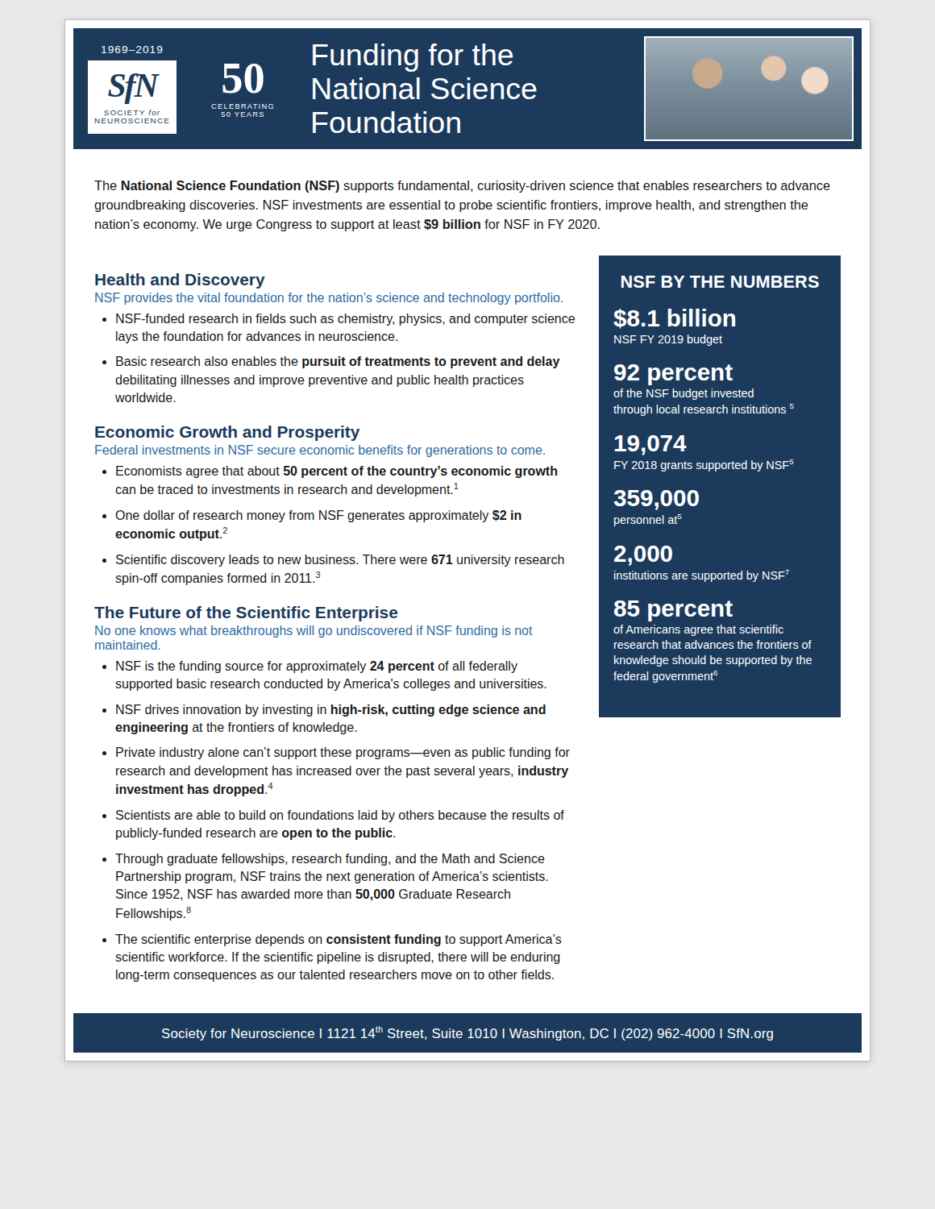1969–2019
SfN Society for
Neuroscience
50 Celebrating
50 Years
Funding for the
National Science
Foundation
Researchers in a laboratory
The National Science Foundation (NSF) supports fundamental, curiosity-driven science that enables researchers to advance groundbreaking discoveries. NSF investments are essential to probe scientific frontiers, improve health, and strengthen the nation’s economy. We urge Congress to support at least $9 billion for NSF in FY 2020.
Health and Discovery
NSF provides the vital foundation for the nation’s science and technology portfolio.
NSF-funded research in fields such as chemistry, physics, and computer science lays the foundation for advances in neuroscience.
Basic research also enables the pursuit of treatments to prevent and delay debilitating illnesses and improve preventive and public health practices worldwide.
Economic Growth and Prosperity
Federal investments in NSF secure economic benefits for generations to come.
Economists agree that about 50 percent of the country’s economic growth can be traced to investments in research and development.1
One dollar of research money from NSF generates approximately $2 in economic output.2
Scientific discovery leads to new business. There were 671 university research spin-off companies formed in 2011.3
The Future of the Scientific Enterprise
No one knows what breakthroughs will go undiscovered if NSF funding is not maintained.
NSF is the funding source for approximately 24 percent of all federally supported basic research conducted by America's colleges and universities.
NSF drives innovation by investing in high-risk, cutting edge science and engineering at the frontiers of knowledge.
Private industry alone can’t support these programs—even as public funding for research and development has increased over the past several years, industry investment has dropped.4
Scientists are able to build on foundations laid by others because the results of publicly-funded research are open to the public.
Through graduate fellowships, research funding, and the Math and Science Partnership program, NSF trains the next generation of America’s scientists. Since 1952, NSF has awarded more than 50,000 Graduate Research Fellowships.8
The scientific enterprise depends on consistent funding to support America’s scientific workforce. If the scientific pipeline is disrupted, there will be enduring long-term consequences as our talented researchers move on to other fields.
NSF BY THE NUMBERS
$8.1 billion NSF FY 2019 budget
92 percent of the NSF budget invested
through local research institutions 5
19,074 FY 2018 grants supported by NSF5
359,000 personnel at5
2,000 institutions are supported by NSF7
85 percent of Americans agree that scientific research that advances the frontiers of knowledge should be supported by the federal government6
Society for Neuroscience I 1121 14th Street, Suite 1010 I Washington, DC I (202) 962-4000 I SfN.org